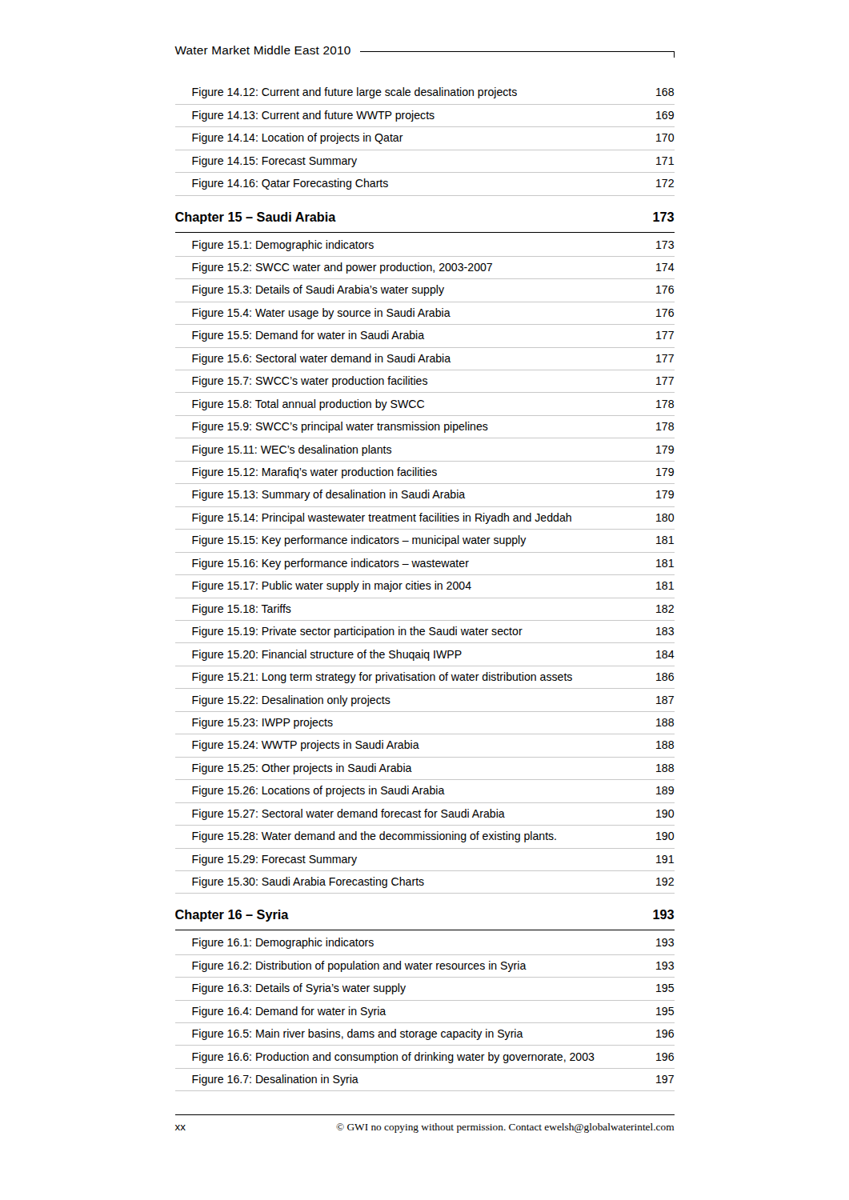Water Market Middle East 2010
| Figure 14.12: Current and future large scale desalination projects | 168 |
| Figure 14.13: Current and future WWTP projects | 169 |
| Figure 14.14: Location of projects in Qatar | 170 |
| Figure 14.15: Forecast Summary | 171 |
| Figure 14.16: Qatar Forecasting Charts | 172 |
| Chapter 15 – Saudi Arabia | 173 |
| Figure 15.1: Demographic indicators | 173 |
| Figure 15.2: SWCC water and power production, 2003-2007 | 174 |
| Figure 15.3: Details of Saudi Arabia’s water supply | 176 |
| Figure 15.4: Water usage by source in Saudi Arabia | 176 |
| Figure 15.5: Demand for water in Saudi Arabia | 177 |
| Figure 15.6: Sectoral water demand in Saudi Arabia | 177 |
| Figure 15.7: SWCC’s water production facilities | 177 |
| Figure 15.8: Total annual production by SWCC | 178 |
| Figure 15.9: SWCC’s principal water transmission pipelines | 178 |
| Figure 15.11: WEC’s desalination plants | 179 |
| Figure 15.12: Marafiq’s water production facilities | 179 |
| Figure 15.13: Summary of desalination in Saudi Arabia | 179 |
| Figure 15.14: Principal wastewater treatment facilities in Riyadh and Jeddah | 180 |
| Figure 15.15: Key performance indicators – municipal water supply | 181 |
| Figure 15.16: Key performance indicators – wastewater | 181 |
| Figure 15.17: Public water supply in major cities in 2004 | 181 |
| Figure 15.18: Tariffs | 182 |
| Figure 15.19: Private sector participation in the Saudi water sector | 183 |
| Figure 15.20: Financial structure of the Shuqaiq IWPP | 184 |
| Figure 15.21: Long term strategy for privatisation of water distribution assets | 186 |
| Figure 15.22: Desalination only projects | 187 |
| Figure 15.23: IWPP projects | 188 |
| Figure 15.24: WWTP projects in Saudi Arabia | 188 |
| Figure 15.25: Other projects in Saudi Arabia | 188 |
| Figure 15.26: Locations of projects in Saudi Arabia | 189 |
| Figure 15.27: Sectoral water demand forecast for Saudi Arabia | 190 |
| Figure 15.28: Water demand and the decommissioning of existing plants. | 190 |
| Figure 15.29: Forecast Summary | 191 |
| Figure 15.30: Saudi Arabia Forecasting Charts | 192 |
| Chapter 16 – Syria | 193 |
| Figure 16.1: Demographic indicators | 193 |
| Figure 16.2: Distribution of population and water resources in Syria | 193 |
| Figure 16.3: Details of Syria’s water supply | 195 |
| Figure 16.4: Demand for water in Syria | 195 |
| Figure 16.5: Main river basins, dams and storage capacity in Syria | 196 |
| Figure 16.6: Production and consumption of drinking water by governorate, 2003 | 196 |
| Figure 16.7: Desalination in Syria | 197 |
xx © GWI no copying without permission. Contact ewelsh@globalwaterintel.com